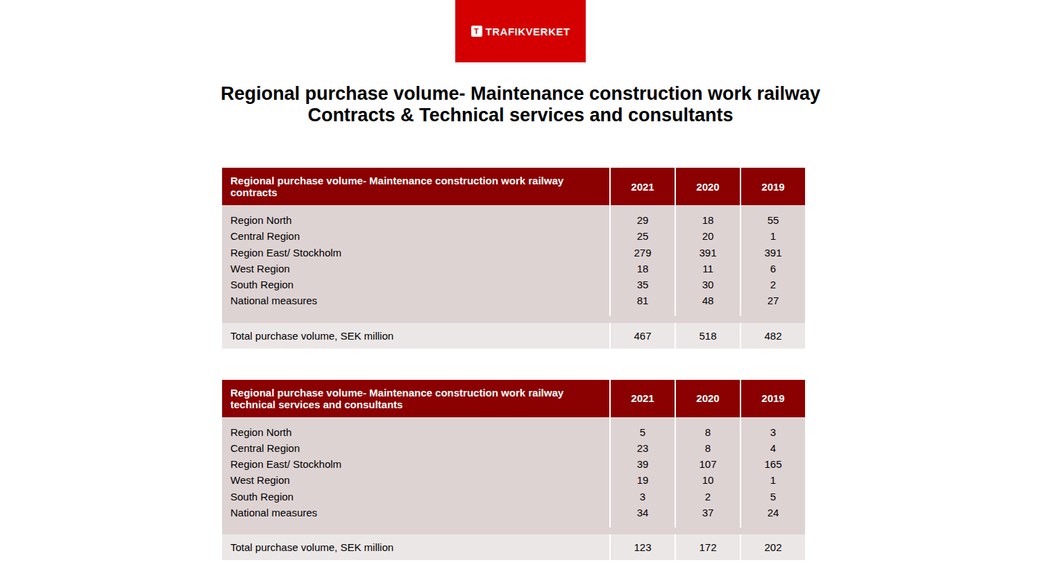TTRAFIKVERKET
Regional purchase volume- Maintenance construction work railway
Contracts & Technical services and consultants
| Regional purchase volume- Maintenance construction work railway contracts | 2021 | 2020 | 2019 |
| --- | --- | --- | --- |
| Region North Central Region Region East/ Stockholm West Region South Region National measures | 29 25 279 18 35 81 | 18 20 391 11 30 48 | 55 1 391 6 2 27 |
| Total purchase volume, SEK million | 467 | 518 | 482 |
| Regional purchase volume- Maintenance construction work railway technical services and consultants | 2021 | 2020 | 2019 |
| --- | --- | --- | --- |
| Region North Central Region Region East/ Stockholm West Region South Region National measures | 5 23 39 19 3 34 | 8 8 107 10 2 37 | 3 4 165 1 5 24 |
| Total purchase volume, SEK million | 123 | 172 | 202 |